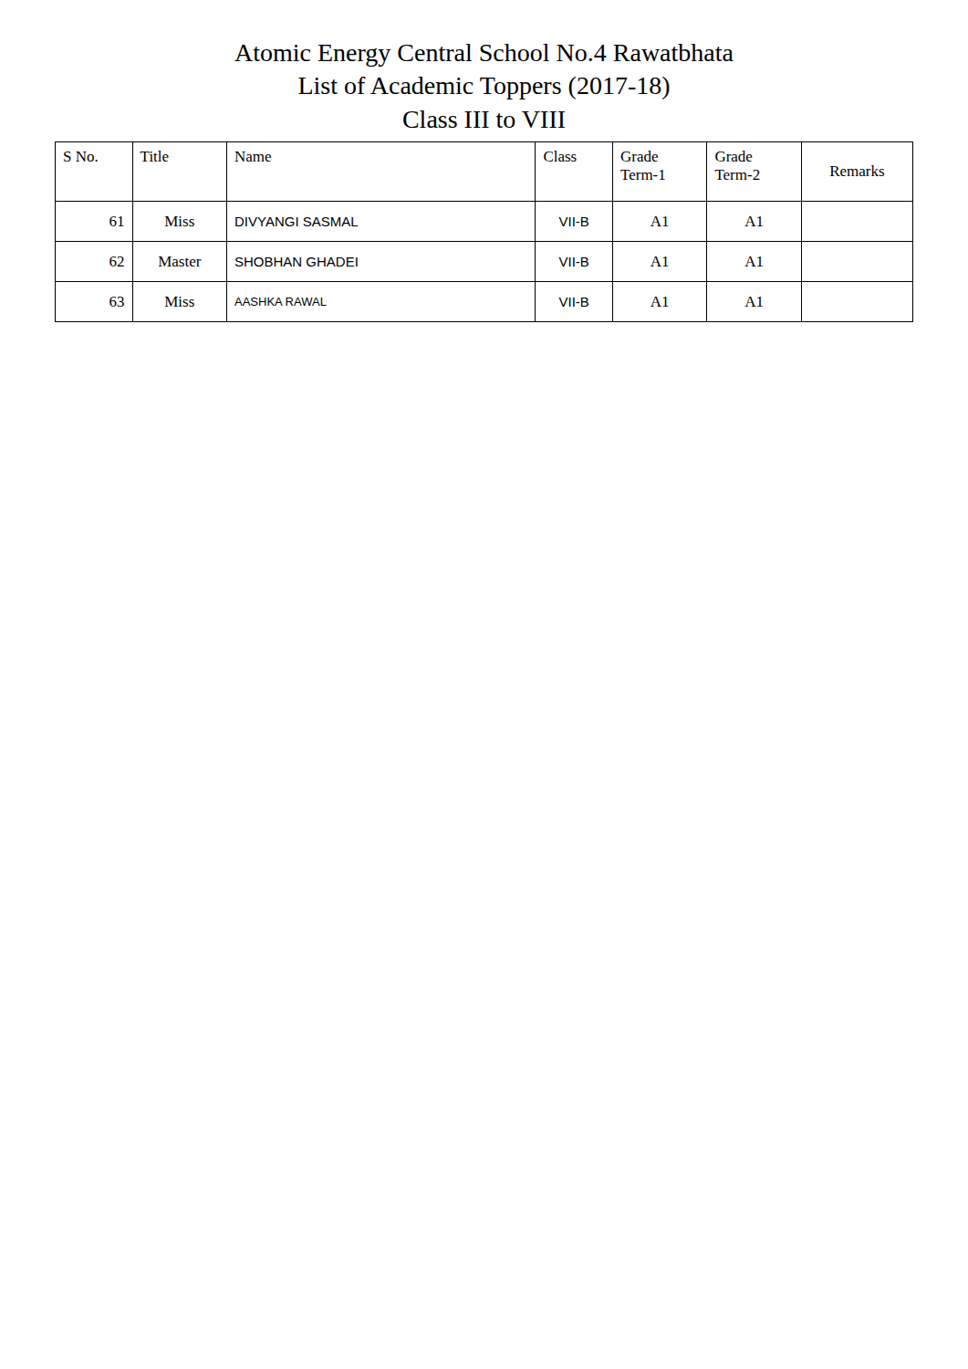Atomic Energy Central School No.4 Rawatbhata
List of Academic Toppers (2017-18)
Class III to VIII
| S No. | Title | Name | Class | Grade Term-1 | Grade Term-2 | Remarks |
| --- | --- | --- | --- | --- | --- | --- |
| 61 | Miss | DIVYANGI SASMAL | VII-B | A1 | A1 | |
| 62 | Master | SHOBHAN GHADEI | VII-B | A1 | A1 | |
| 63 | Miss | AASHKA RAWAL | VII-B | A1 | A1 | |